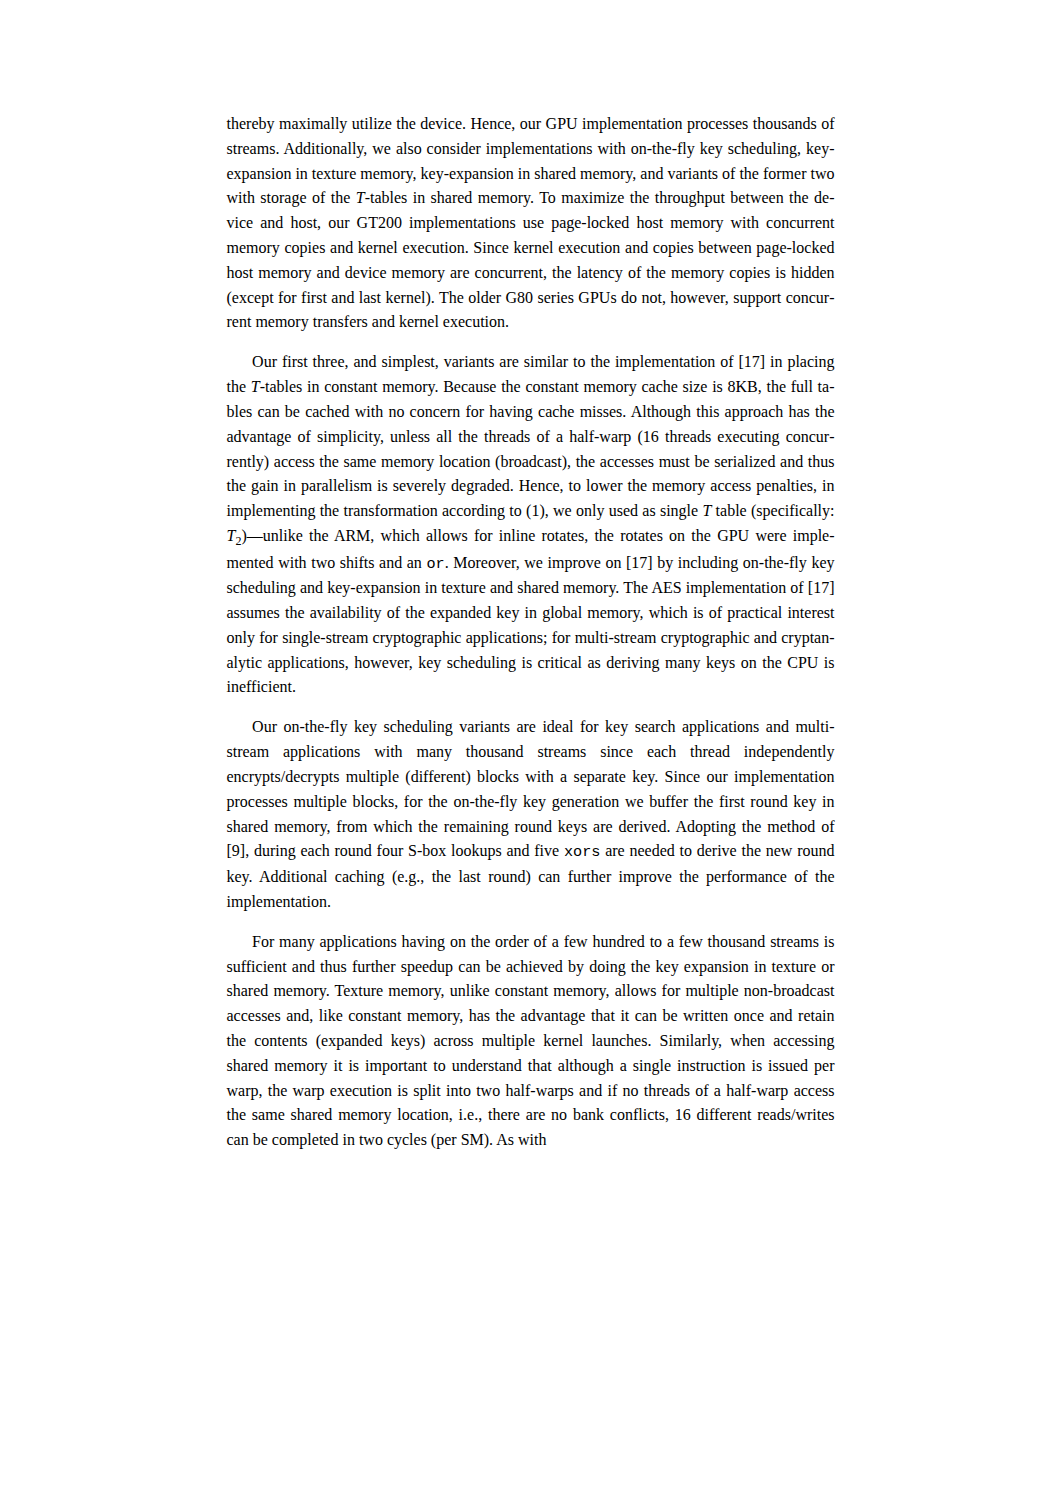thereby maximally utilize the device. Hence, our GPU implementation processes thousands of streams. Additionally, we also consider implementations with on-the-fly key scheduling, key-expansion in texture memory, key-expansion in shared memory, and variants of the former two with storage of the T-tables in shared memory. To maximize the throughput between the device and host, our GT200 implementations use page-locked host memory with concurrent memory copies and kernel execution. Since kernel execution and copies between page-locked host memory and device memory are concurrent, the latency of the memory copies is hidden (except for first and last kernel). The older G80 series GPUs do not, however, support concurrent memory transfers and kernel execution.
Our first three, and simplest, variants are similar to the implementation of [17] in placing the T-tables in constant memory. Because the constant memory cache size is 8KB, the full tables can be cached with no concern for having cache misses. Although this approach has the advantage of simplicity, unless all the threads of a half-warp (16 threads executing concurrently) access the same memory location (broadcast), the accesses must be serialized and thus the gain in parallelism is severely degraded. Hence, to lower the memory access penalties, in implementing the transformation according to (1), we only used as single T table (specifically: T2)—unlike the ARM, which allows for inline rotates, the rotates on the GPU were implemented with two shifts and an or. Moreover, we improve on [17] by including on-the-fly key scheduling and key-expansion in texture and shared memory. The AES implementation of [17] assumes the availability of the expanded key in global memory, which is of practical interest only for single-stream cryptographic applications; for multi-stream cryptographic and cryptanalytic applications, however, key scheduling is critical as deriving many keys on the CPU is inefficient.
Our on-the-fly key scheduling variants are ideal for key search applications and multi-stream applications with many thousand streams since each thread independently encrypts/decrypts multiple (different) blocks with a separate key. Since our implementation processes multiple blocks, for the on-the-fly key generation we buffer the first round key in shared memory, from which the remaining round keys are derived. Adopting the method of [9], during each round four S-box lookups and five xors are needed to derive the new round key. Additional caching (e.g., the last round) can further improve the performance of the implementation.
For many applications having on the order of a few hundred to a few thousand streams is sufficient and thus further speedup can be achieved by doing the key expansion in texture or shared memory. Texture memory, unlike constant memory, allows for multiple non-broadcast accesses and, like constant memory, has the advantage that it can be written once and retain the contents (expanded keys) across multiple kernel launches. Similarly, when accessing shared memory it is important to understand that although a single instruction is issued per warp, the warp execution is split into two half-warps and if no threads of a half-warp access the same shared memory location, i.e., there are no bank conflicts, 16 different reads/writes can be completed in two cycles (per SM). As with